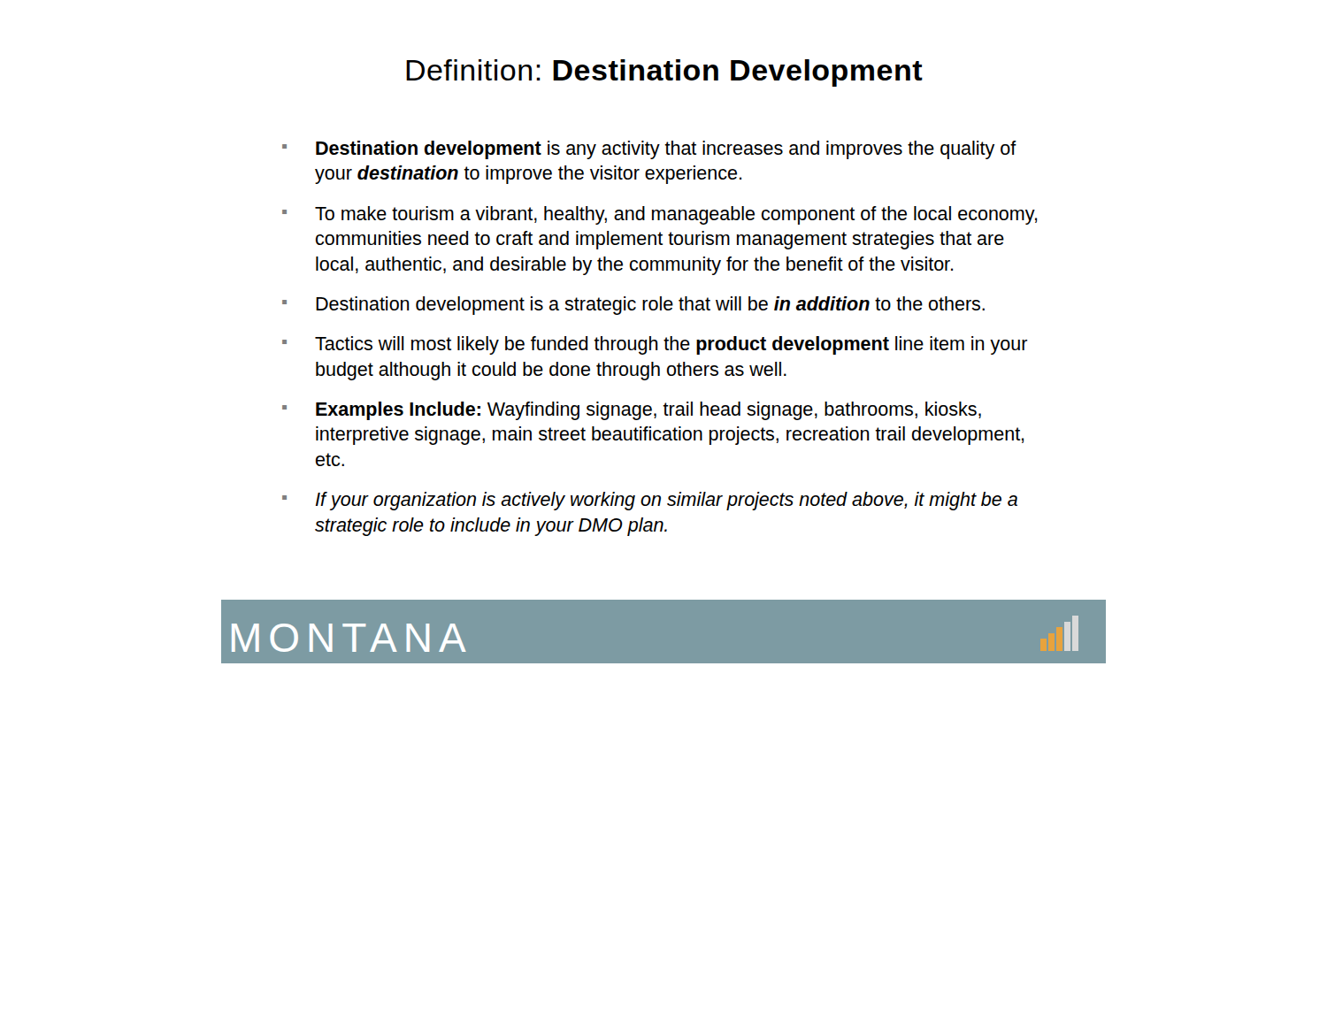Definition: Destination Development
Destination development is any activity that increases and improves the quality of your destination to improve the visitor experience.
To make tourism a vibrant, healthy, and manageable component of the local economy, communities need to craft and implement tourism management strategies that are local, authentic, and desirable by the community for the benefit of the visitor.
Destination development is a strategic role that will be in addition to the others.
Tactics will most likely be funded through the product development line item in your budget although it could be done through others as well.
Examples Include: Wayfinding signage, trail head signage, bathrooms, kiosks, interpretive signage, main street beautification projects, recreation trail development, etc.
If your organization is actively working on similar projects noted above, it might be a strategic role to include in your DMO plan.
MONTANA